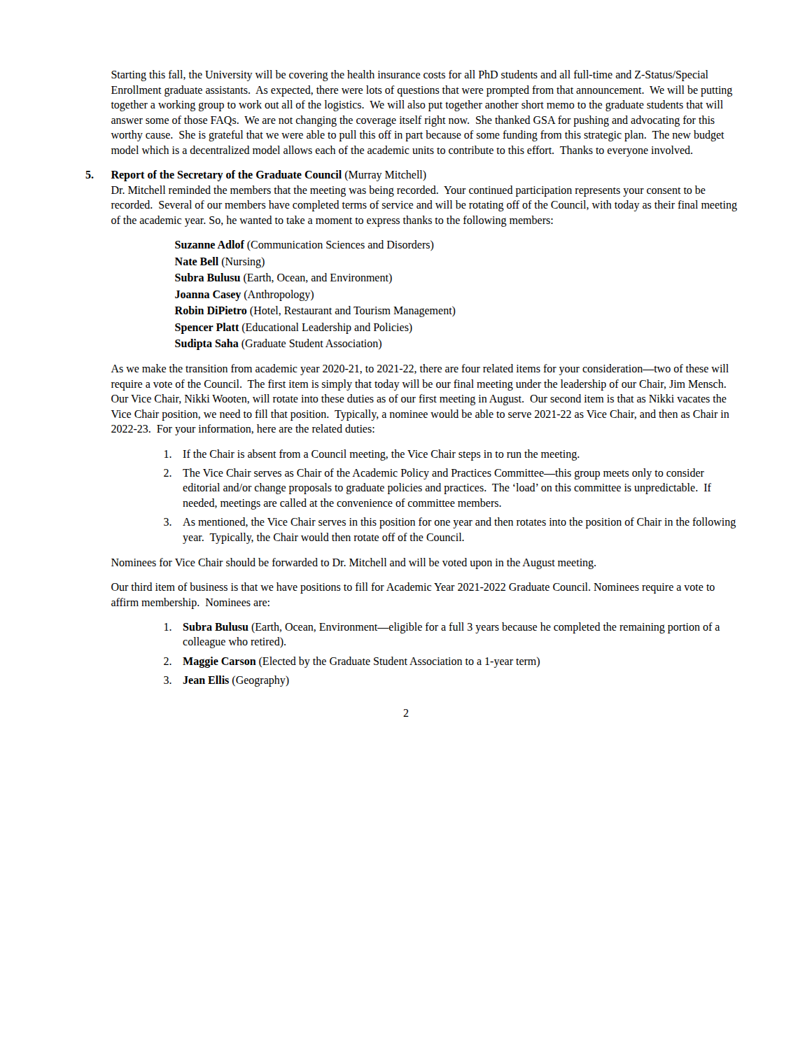Starting this fall, the University will be covering the health insurance costs for all PhD students and all full-time and Z-Status/Special Enrollment graduate assistants. As expected, there were lots of questions that were prompted from that announcement. We will be putting together a working group to work out all of the logistics. We will also put together another short memo to the graduate students that will answer some of those FAQs. We are not changing the coverage itself right now. She thanked GSA for pushing and advocating for this worthy cause. She is grateful that we were able to pull this off in part because of some funding from this strategic plan. The new budget model which is a decentralized model allows each of the academic units to contribute to this effort. Thanks to everyone involved.
5.
Report of the Secretary of the Graduate Council (Murray Mitchell)
Dr. Mitchell reminded the members that the meeting was being recorded. Your continued participation represents your consent to be recorded. Several of our members have completed terms of service and will be rotating off of the Council, with today as their final meeting of the academic year. So, he wanted to take a moment to express thanks to the following members:
Suzanne Adlof (Communication Sciences and Disorders)
Nate Bell (Nursing)
Subra Bulusu (Earth, Ocean, and Environment)
Joanna Casey (Anthropology)
Robin DiPietro (Hotel, Restaurant and Tourism Management)
Spencer Platt (Educational Leadership and Policies)
Sudipta Saha (Graduate Student Association)
As we make the transition from academic year 2020-21, to 2021-22, there are four related items for your consideration—two of these will require a vote of the Council. The first item is simply that today will be our final meeting under the leadership of our Chair, Jim Mensch. Our Vice Chair, Nikki Wooten, will rotate into these duties as of our first meeting in August. Our second item is that as Nikki vacates the Vice Chair position, we need to fill that position. Typically, a nominee would be able to serve 2021-22 as Vice Chair, and then as Chair in 2022-23. For your information, here are the related duties:
If the Chair is absent from a Council meeting, the Vice Chair steps in to run the meeting.
The Vice Chair serves as Chair of the Academic Policy and Practices Committee—this group meets only to consider editorial and/or change proposals to graduate policies and practices. The ‘load’ on this committee is unpredictable. If needed, meetings are called at the convenience of committee members.
As mentioned, the Vice Chair serves in this position for one year and then rotates into the position of Chair in the following year. Typically, the Chair would then rotate off of the Council.
Nominees for Vice Chair should be forwarded to Dr. Mitchell and will be voted upon in the August meeting.
Our third item of business is that we have positions to fill for Academic Year 2021-2022 Graduate Council. Nominees require a vote to affirm membership. Nominees are:
Subra Bulusu (Earth, Ocean, Environment—eligible for a full 3 years because he completed the remaining portion of a colleague who retired).
Maggie Carson (Elected by the Graduate Student Association to a 1-year term)
Jean Ellis (Geography)
2